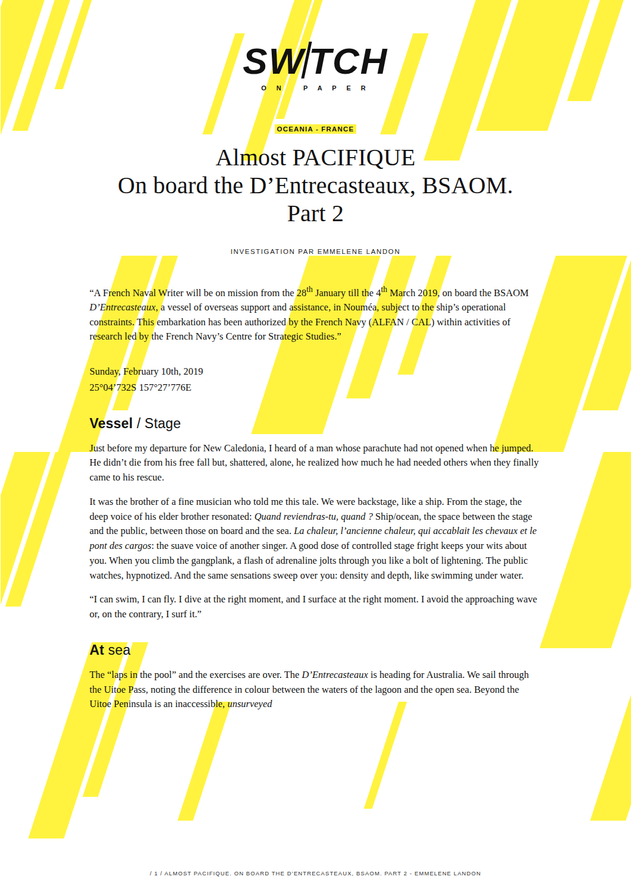SW TCH
O N P A P E R
OCEANIA - FRANCE
Almost PACIFIQUE
On board the D’Entrecasteaux, BSAOM.
Part 2
INVESTIGATION PAR EMMELENE LANDON
“A French Naval Writer will be on mission from the 28th January till the 4th March 2019, on board the BSAOM D’Entrecasteaux, a vessel of overseas support and assistance, in Nouméa, subject to the ship’s operational constraints. This embarkation has been authorized by the French Navy (ALFAN / CAL) within activities of research led by the French Navy’s Centre for Strategic Studies.”
Sunday, February 10th, 2019
25°04’732S 157°27’776E
Vessel / Stage
Just before my departure for New Caledonia, I heard of a man whose parachute had not opened when he jumped. He didn’t die from his free fall but, shattered, alone, he realized how much he had needed others when they finally came to his rescue.
It was the brother of a fine musician who told me this tale. We were backstage, like a ship. From the stage, the deep voice of his elder brother resonated: Quand reviendras-tu, quand ? Ship/ocean, the space between the stage and the public, between those on board and the sea. La chaleur, l’ancienne chaleur, qui accablait les chevaux et le pont des cargos: the suave voice of another singer. A good dose of controlled stage fright keeps your wits about you. When you climb the gangplank, a flash of adrenaline jolts through you like a bolt of lightening. The public watches, hypnotized. And the same sensations sweep over you: density and depth, like swimming under water.
“I can swim, I can fly. I dive at the right moment, and I surface at the right moment. I avoid the approaching wave or, on the contrary, I surf it.”
At sea
The “laps in the pool” and the exercises are over. The D’Entrecasteaux is heading for Australia. We sail through the Uitoe Pass, noting the difference in colour between the waters of the lagoon and the open sea. Beyond the Uitoe Peninsula is an inaccessible, unsurveyed
/ 1 / ALMOST PACIFIQUE. ON BOARD THE D’ENTRECASTEAUX, BSAOM. PART 2 - EMMELENE LANDON